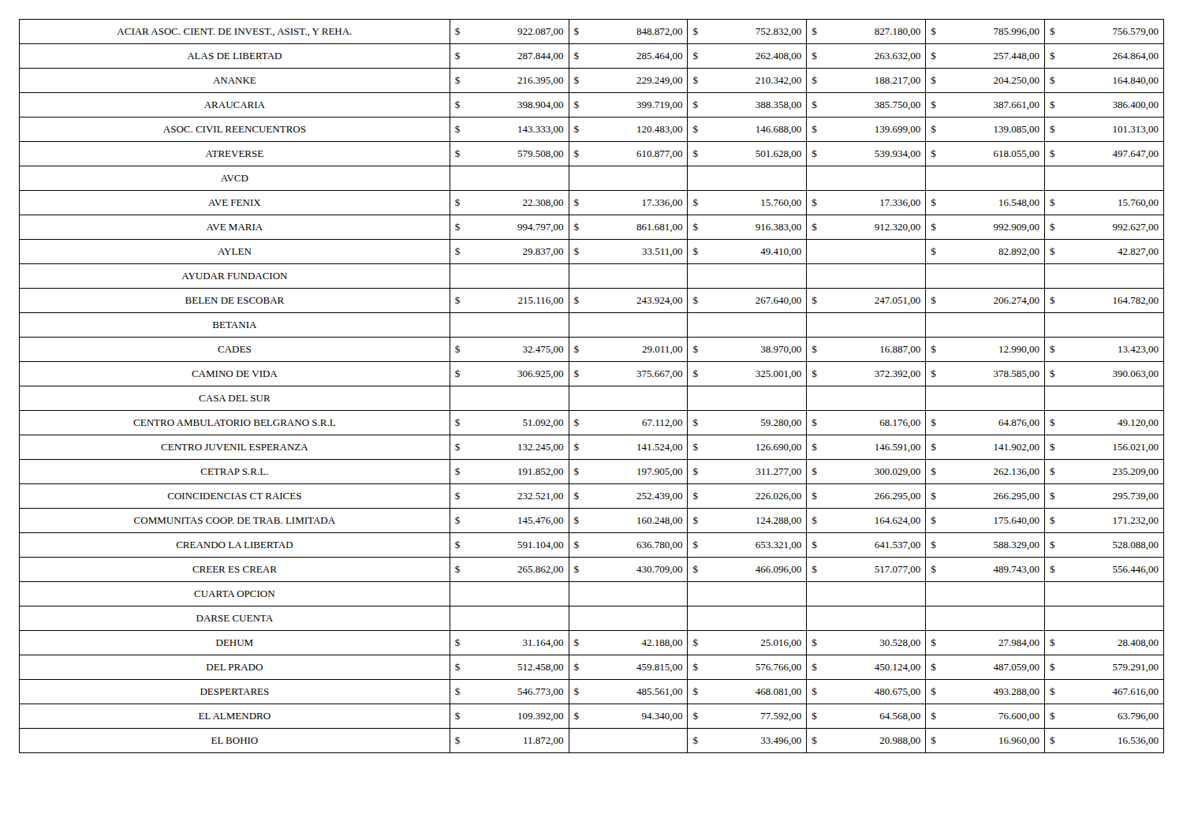| ACIAR ASOC. CIENT. DE INVEST., ASIST., Y REHA. | $ 922.087,00 | $ 848.872,00 | $ 752.832,00 | $ 827.180,00 | $ 785.996,00 | $ 756.579,00 |
| ALAS DE LIBERTAD | $ 287.844,00 | $ 285.464,00 | $ 262.408,00 | $ 263.632,00 | $ 257.448,00 | $ 264.864,00 |
| ANANKE | $ 216.395,00 | $ 229.249,00 | $ 210.342,00 | $ 188.217,00 | $ 204.250,00 | $ 164.840,00 |
| ARAUCARIA | $ 398.904,00 | $ 399.719,00 | $ 388.358,00 | $ 385.750,00 | $ 387.661,00 | $ 386.400,00 |
| ASOC. CIVIL REENCUENTROS | $ 143.333,00 | $ 120.483,00 | $ 146.688,00 | $ 139.699,00 | $ 139.085,00 | $ 101.313,00 |
| ATREVERSE | $ 579.508,00 | $ 610.877,00 | $ 501.628,00 | $ 539.934,00 | $ 618.055,00 | $ 497.647,00 |
| AVCD | | | | | | |
| AVE FENIX | $ 22.308,00 | $ 17.336,00 | $ 15.760,00 | $ 17.336,00 | $ 16.548,00 | $ 15.760,00 |
| AVE MARIA | $ 994.797,00 | $ 861.681,00 | $ 916.383,00 | $ 912.320,00 | $ 992.909,00 | $ 992.627,00 |
| AYLEN | $ 29.837,00 | $ 33.511,00 | $ 49.410,00 | | $ 82.892,00 | $ 42.827,00 |
| AYUDAR FUNDACION | | | | | | |
| BELEN DE ESCOBAR | $ 215.116,00 | $ 243.924,00 | $ 267.640,00 | $ 247.051,00 | $ 206.274,00 | $ 164.782,00 |
| BETANIA | | | | | | |
| CADES | $ 32.475,00 | $ 29.011,00 | $ 38.970,00 | $ 16.887,00 | $ 12.990,00 | $ 13.423,00 |
| CAMINO DE VIDA | $ 306.925,00 | $ 375.667,00 | $ 325.001,00 | $ 372.392,00 | $ 378.585,00 | $ 390.063,00 |
| CASA DEL SUR | | | | | | |
| CENTRO AMBULATORIO BELGRANO S.R.L | $ 51.092,00 | $ 67.112,00 | $ 59.280,00 | $ 68.176,00 | $ 64.876,00 | $ 49.120,00 |
| CENTRO JUVENIL ESPERANZA | $ 132.245,00 | $ 141.524,00 | $ 126.690,00 | $ 146.591,00 | $ 141.902,00 | $ 156.021,00 |
| CETRAP S.R.L. | $ 191.852,00 | $ 197.905,00 | $ 311.277,00 | $ 300.029,00 | $ 262.136,00 | $ 235.209,00 |
| COINCIDENCIAS CT RAICES | $ 232.521,00 | $ 252.439,00 | $ 226.026,00 | $ 266.295,00 | $ 266.295,00 | $ 295.739,00 |
| COMMUNITAS COOP. DE TRAB. LIMITADA | $ 145.476,00 | $ 160.248,00 | $ 124.288,00 | $ 164.624,00 | $ 175.640,00 | $ 171.232,00 |
| CREANDO LA LIBERTAD | $ 591.104,00 | $ 636.780,00 | $ 653.321,00 | $ 641.537,00 | $ 588.329,00 | $ 528.088,00 |
| CREER ES CREAR | $ 265.862,00 | $ 430.709,00 | $ 466.096,00 | $ 517.077,00 | $ 489.743,00 | $ 556.446,00 |
| CUARTA OPCION | | | | | | |
| DARSE CUENTA | | | | | | |
| DEHUM | $ 31.164,00 | $ 42.188,00 | $ 25.016,00 | $ 30.528,00 | $ 27.984,00 | $ 28.408,00 |
| DEL PRADO | $ 512.458,00 | $ 459.815,00 | $ 576.766,00 | $ 450.124,00 | $ 487.059,00 | $ 579.291,00 |
| DESPERTARES | $ 546.773,00 | $ 485.561,00 | $ 468.081,00 | $ 480.675,00 | $ 493.288,00 | $ 467.616,00 |
| EL ALMENDRO | $ 109.392,00 | $ 94.340,00 | $ 77.592,00 | $ 64.568,00 | $ 76.600,00 | $ 63.796,00 |
| EL BOHIO | $ 11.872,00 | | $ 33.496,00 | $ 20.988,00 | $ 16.960,00 | $ 16.536,00 |